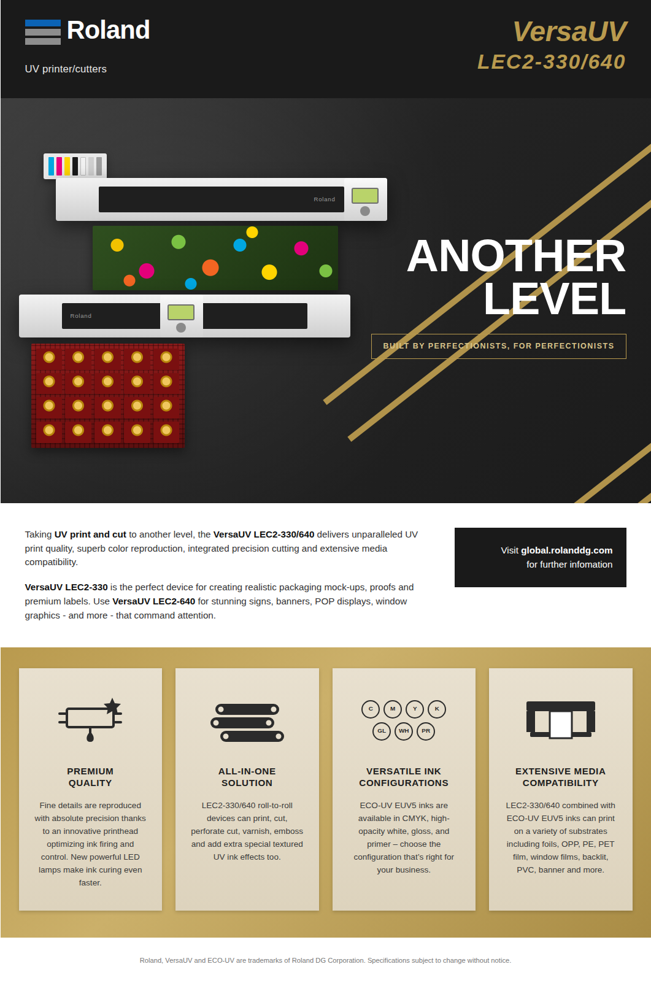Roland
UV printer/cutters
Versa UV
LEC2-330/640
Another
Level
Built by perfectionists, for perfectionists
Taking UV print and cut to another level, the VersaUV LEC2-330/640 delivers unparalleled UV print quality, superb color reproduction, integrated precision cutting and extensive media compatibility.
VersaUV LEC2-330 is the perfect device for creating realistic packaging mock-ups, proofs and premium labels. Use VersaUV LEC2-640 for stunning signs, banners, POP displays, window graphics - and more - that command attention.
Visit global.rolanddg.com
for further infomation
Premium
Quality
Fine details are reproduced with absolute precision thanks to an innovative printhead optimizing ink firing and control. New powerful LED lamps make ink curing even faster.
All-in-one
Solution
LEC2-330/640 roll-to-roll devices can print, cut, perforate cut, varnish, emboss and add extra special textured UV ink effects too.
CMYK
GL WH PR
Versatile Ink
Configurations
ECO-UV EUV5 inks are available in CMYK, high-opacity white, gloss, and primer – choose the configuration that’s right for your business.
Extensive Media
Compatibility
LEC2-330/640 combined with ECO-UV EUV5 inks can print on a variety of substrates including foils, OPP, PE, PET film, window films, backlit, PVC, banner and more.
Roland, VersaUV and ECO-UV are trademarks of Roland DG Corporation. Specifications subject to change without notice.